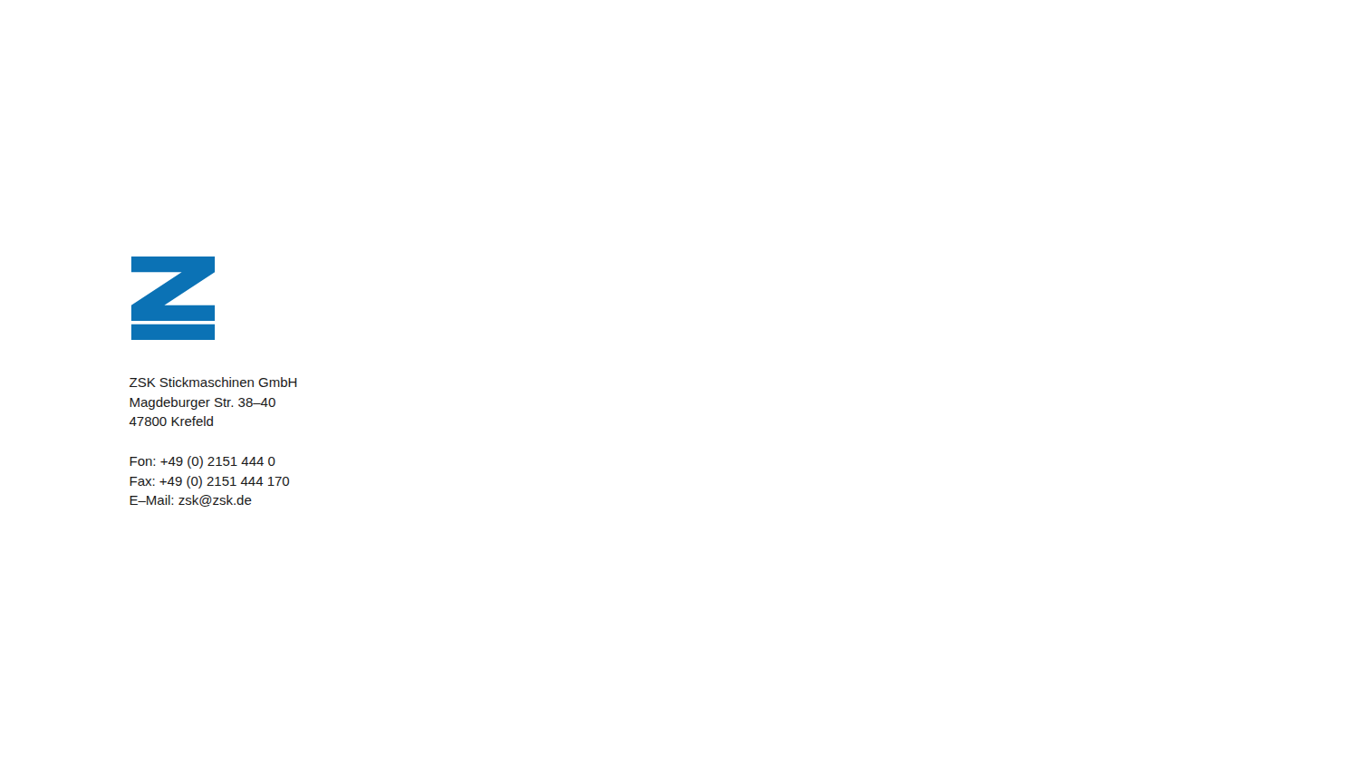ZSK
ZSK Stickmaschinen GmbH
Magdeburger Str. 38–40
47800 Krefeld
Fon: +49 (0) 2151 444 0
Fax: +49 (0) 2151 444 170
E–Mail: zsk@zsk.de